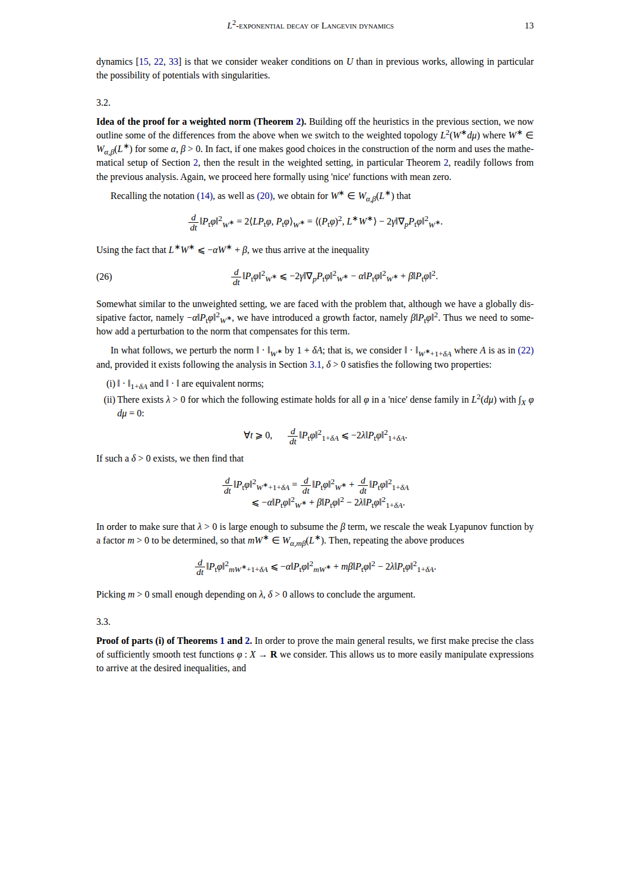L2-exponential decay of Langevin dynamics 13
dynamics [15, 22, 33] is that we consider weaker conditions on U than in previous works, allowing in particular the possibility of potentials with singularities.
3.2.
Idea of the proof for a weighted norm (Theorem 2).
Building off the heuristics in the previous section, we now outline some of the differences from the above when we switch to the weighted topology L2(W∗dμ) where W∗ ∈ Wα,β(L∗) for some α, β > 0. In fact, if one makes good choices in the construction of the norm and uses the mathematical setup of Section 2, then the result in the weighted setting, in particular Theorem 2, readily follows from the previous analysis. Again, we proceed here formally using 'nice' functions with mean zero.
Recalling the notation (14), as well as (20), we obtain for W∗ ∈ Wα,β(L∗) that
ddt‖Ptφ‖2W∗ = 2⟨LPtφ, Ptφ⟩W∗ = ⟨(Ptφ)2, L∗W∗⟩ − 2γ‖∇pPtφ‖2W∗.
Using the fact that L∗W∗ ⩽ −αW∗ + β, we thus arrive at the inequality
(26) ddt‖Ptφ‖2W∗ ⩽ −2γ‖∇pPtφ‖2W∗ − α‖Ptφ‖2W∗ + β‖Ptφ‖2.
Somewhat similar to the unweighted setting, we are faced with the problem that, although we have a globally dissipative factor, namely −α‖Ptφ‖2W∗, we have introduced a growth factor, namely β‖Ptφ‖2. Thus we need to somehow add a perturbation to the norm that compensates for this term.
In what follows, we perturb the norm ‖ · ‖W∗ by 1 + δA; that is, we consider ‖ · ‖W∗+1+δA where A is as in (22) and, provided it exists following the analysis in Section 3.1, δ > 0 satisfies the following two properties:
‖ · ‖1+δA and ‖ · ‖ are equivalent norms;
There exists λ > 0 for which the following estimate holds for all φ in a 'nice' dense family in L2(dμ) with ∫X φ dμ = 0:
∀t ⩾ 0, ddt‖Ptφ‖21+δA ⩽ −2λ‖Ptφ‖21+δA.
If such a δ > 0 exists, we then find that
ddt‖Ptφ‖2W∗+1+δA = ddt‖Ptφ‖2W∗ + ddt‖Ptφ‖21+δA ⩽ −α‖Ptφ‖2W∗ + β‖Ptφ‖2 − 2λ‖Ptφ‖21+δA.
In order to make sure that λ > 0 is large enough to subsume the β term, we rescale the weak Lyapunov function by a factor m > 0 to be determined, so that mW∗ ∈ Wα,mβ(L∗). Then, repeating the above produces
ddt‖Ptφ‖2mW∗+1+δA ⩽ −α‖Ptφ‖2mW∗ + mβ‖Ptφ‖2 − 2λ‖Ptφ‖21+δA.
Picking m > 0 small enough depending on λ, δ > 0 allows to conclude the argument.
3.3.
Proof of parts (i) of Theorems 1 and 2.
In order to prove the main general results, we first make precise the class of sufficiently smooth test functions φ : X → R we consider. This allows us to more easily manipulate expressions to arrive at the desired inequalities, and